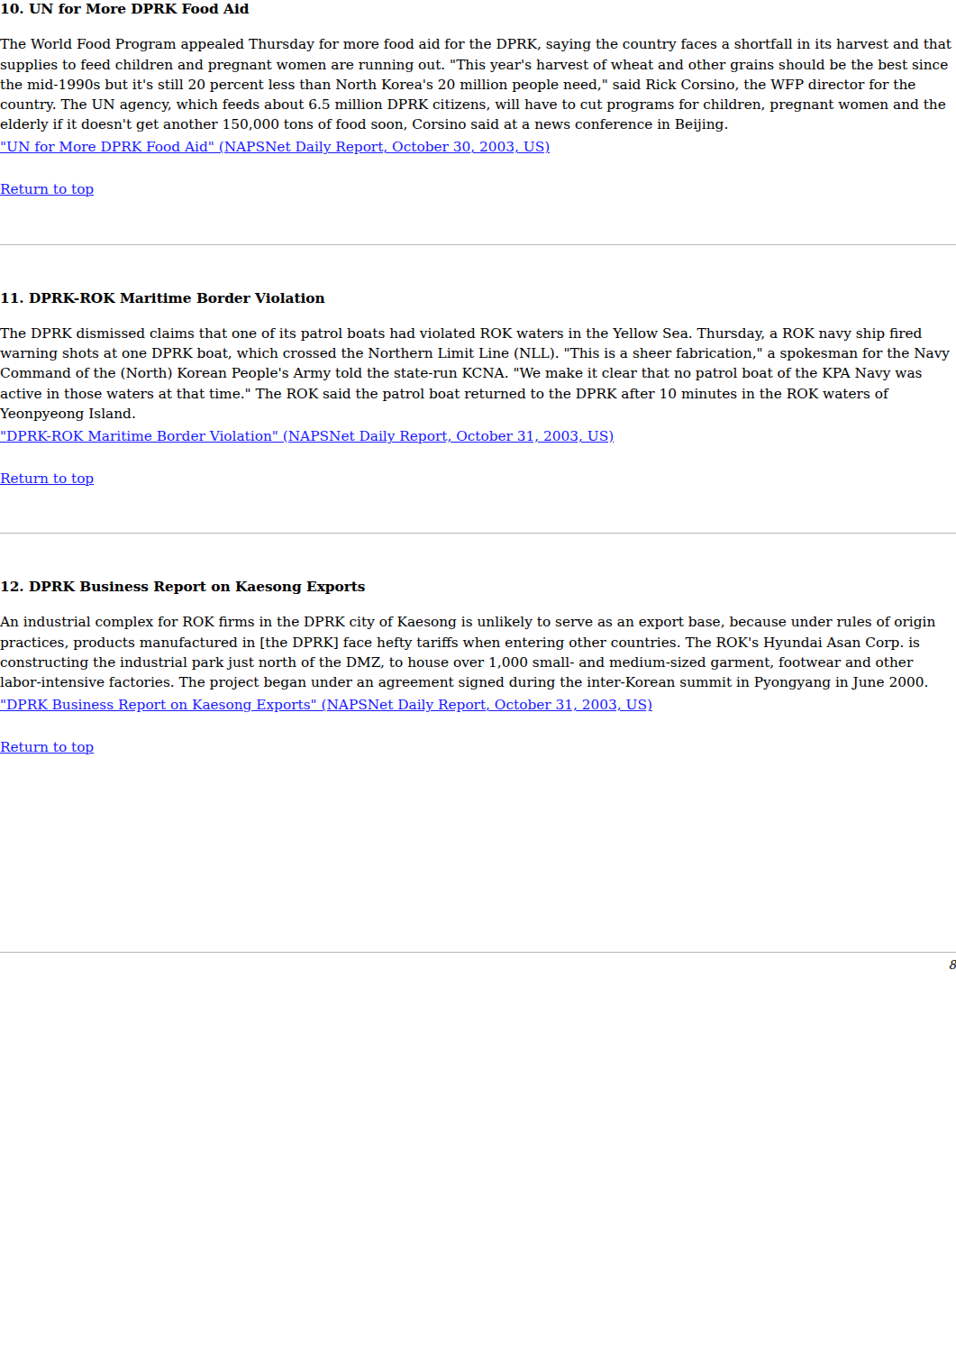10. UN for More DPRK Food Aid
The World Food Program appealed Thursday for more food aid for the DPRK, saying the country faces a shortfall in its harvest and that supplies to feed children and pregnant women are running out. "This year's harvest of wheat and other grains should be the best since the mid-1990s but it's still 20 percent less than North Korea's 20 million people need," said Rick Corsino, the WFP director for the country. The UN agency, which feeds about 6.5 million DPRK citizens, will have to cut programs for children, pregnant women and the elderly if it doesn't get another 150,000 tons of food soon, Corsino said at a news conference in Beijing.
"UN for More DPRK Food Aid" (NAPSNet Daily Report, October 30, 2003, US)
Return to top
11. DPRK-ROK Maritime Border Violation
The DPRK dismissed claims that one of its patrol boats had violated ROK waters in the Yellow Sea. Thursday, a ROK navy ship fired warning shots at one DPRK boat, which crossed the Northern Limit Line (NLL). "This is a sheer fabrication," a spokesman for the Navy Command of the (North) Korean People's Army told the state-run KCNA. "We make it clear that no patrol boat of the KPA Navy was active in those waters at that time." The ROK said the patrol boat returned to the DPRK after 10 minutes in the ROK waters of Yeonpyeong Island.
"DPRK-ROK Maritime Border Violation" (NAPSNet Daily Report, October 31, 2003, US)
Return to top
12. DPRK Business Report on Kaesong Exports
An industrial complex for ROK firms in the DPRK city of Kaesong is unlikely to serve as an export base, because under rules of origin practices, products manufactured in [the DPRK] face hefty tariffs when entering other countries. The ROK's Hyundai Asan Corp. is constructing the industrial park just north of the DMZ, to house over 1,000 small- and medium-sized garment, footwear and other labor-intensive factories. The project began under an agreement signed during the inter-Korean summit in Pyongyang in June 2000.
"DPRK Business Report on Kaesong Exports" (NAPSNet Daily Report, October 31, 2003, US)
Return to top
8